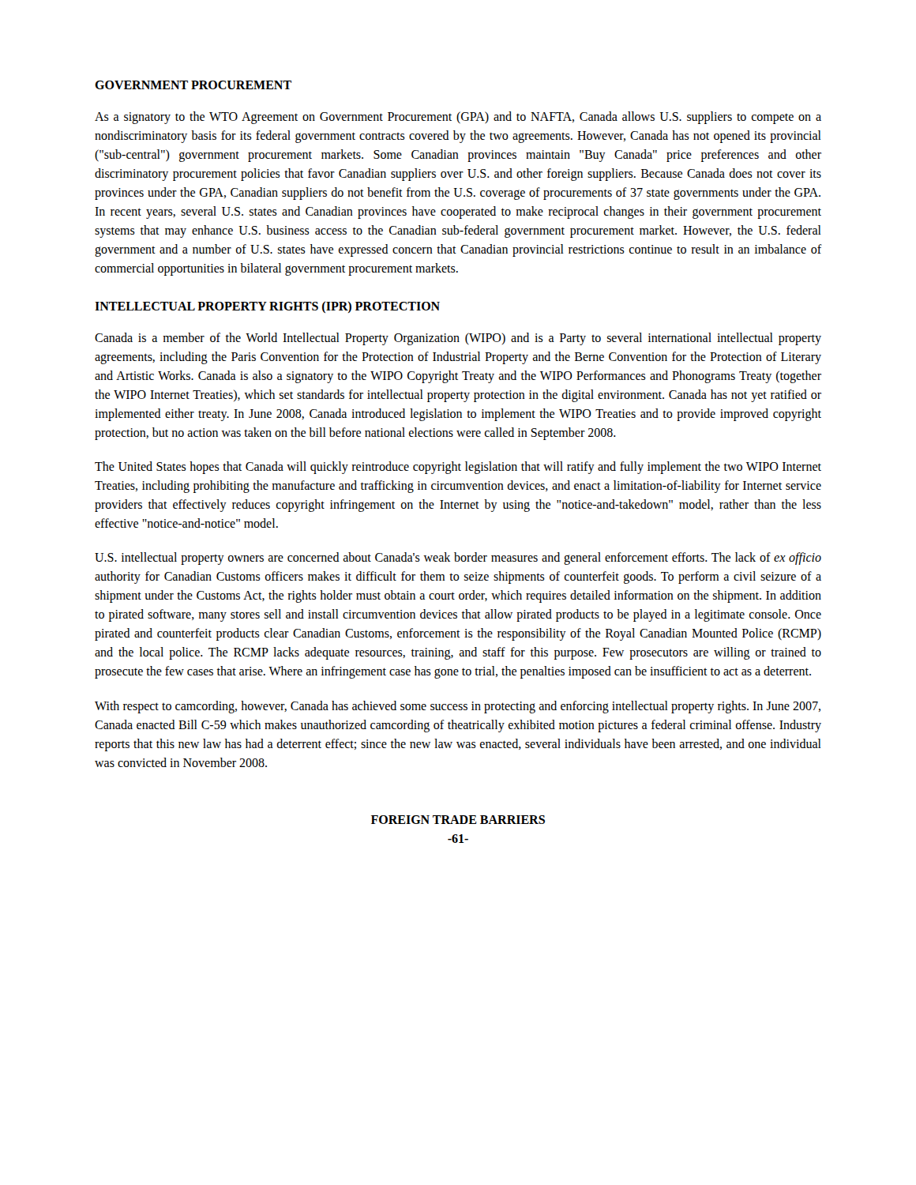GOVERNMENT PROCUREMENT
As a signatory to the WTO Agreement on Government Procurement (GPA) and to NAFTA, Canada allows U.S. suppliers to compete on a nondiscriminatory basis for its federal government contracts covered by the two agreements. However, Canada has not opened its provincial ("sub-central") government procurement markets. Some Canadian provinces maintain "Buy Canada" price preferences and other discriminatory procurement policies that favor Canadian suppliers over U.S. and other foreign suppliers. Because Canada does not cover its provinces under the GPA, Canadian suppliers do not benefit from the U.S. coverage of procurements of 37 state governments under the GPA. In recent years, several U.S. states and Canadian provinces have cooperated to make reciprocal changes in their government procurement systems that may enhance U.S. business access to the Canadian sub-federal government procurement market. However, the U.S. federal government and a number of U.S. states have expressed concern that Canadian provincial restrictions continue to result in an imbalance of commercial opportunities in bilateral government procurement markets.
INTELLECTUAL PROPERTY RIGHTS (IPR) PROTECTION
Canada is a member of the World Intellectual Property Organization (WIPO) and is a Party to several international intellectual property agreements, including the Paris Convention for the Protection of Industrial Property and the Berne Convention for the Protection of Literary and Artistic Works. Canada is also a signatory to the WIPO Copyright Treaty and the WIPO Performances and Phonograms Treaty (together the WIPO Internet Treaties), which set standards for intellectual property protection in the digital environment. Canada has not yet ratified or implemented either treaty. In June 2008, Canada introduced legislation to implement the WIPO Treaties and to provide improved copyright protection, but no action was taken on the bill before national elections were called in September 2008.
The United States hopes that Canada will quickly reintroduce copyright legislation that will ratify and fully implement the two WIPO Internet Treaties, including prohibiting the manufacture and trafficking in circumvention devices, and enact a limitation-of-liability for Internet service providers that effectively reduces copyright infringement on the Internet by using the "notice-and-takedown" model, rather than the less effective "notice-and-notice" model.
U.S. intellectual property owners are concerned about Canada's weak border measures and general enforcement efforts. The lack of ex officio authority for Canadian Customs officers makes it difficult for them to seize shipments of counterfeit goods. To perform a civil seizure of a shipment under the Customs Act, the rights holder must obtain a court order, which requires detailed information on the shipment. In addition to pirated software, many stores sell and install circumvention devices that allow pirated products to be played in a legitimate console. Once pirated and counterfeit products clear Canadian Customs, enforcement is the responsibility of the Royal Canadian Mounted Police (RCMP) and the local police. The RCMP lacks adequate resources, training, and staff for this purpose. Few prosecutors are willing or trained to prosecute the few cases that arise. Where an infringement case has gone to trial, the penalties imposed can be insufficient to act as a deterrent.
With respect to camcording, however, Canada has achieved some success in protecting and enforcing intellectual property rights. In June 2007, Canada enacted Bill C-59 which makes unauthorized camcording of theatrically exhibited motion pictures a federal criminal offense. Industry reports that this new law has had a deterrent effect; since the new law was enacted, several individuals have been arrested, and one individual was convicted in November 2008.
FOREIGN TRADE BARRIERS -61-